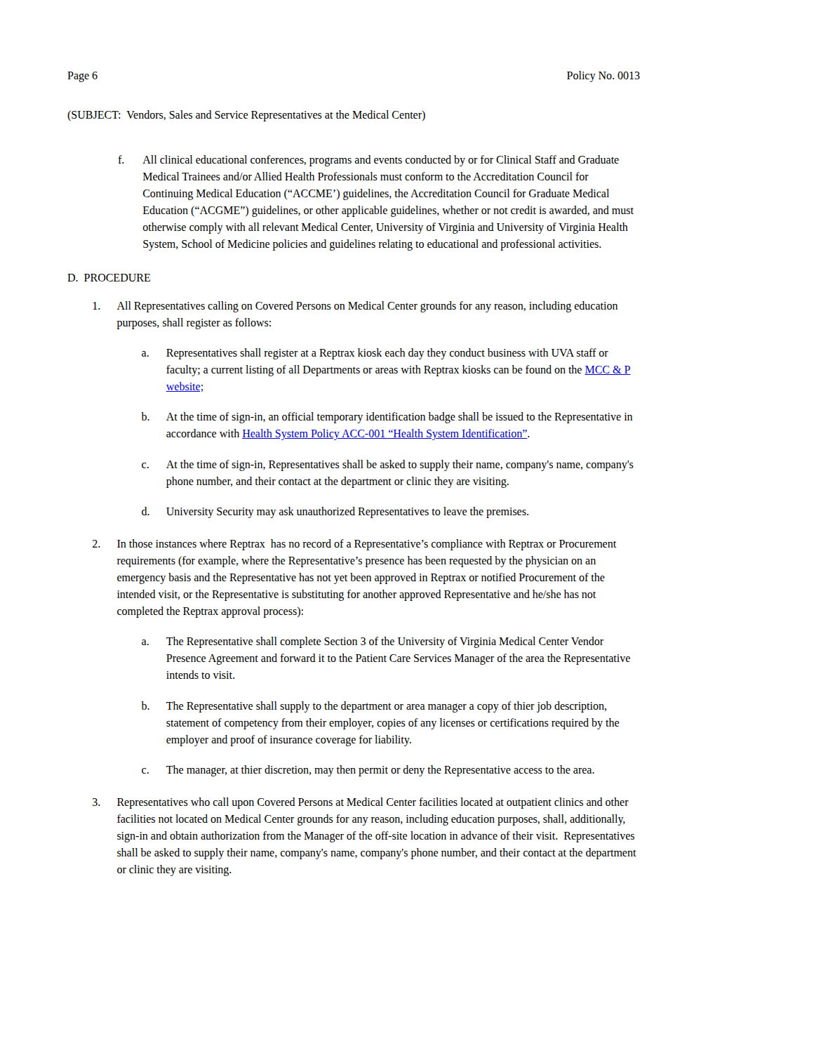Page 6 Policy No. 0013
(SUBJECT: Vendors, Sales and Service Representatives at the Medical Center)
f. All clinical educational conferences, programs and events conducted by or for Clinical Staff and Graduate Medical Trainees and/or Allied Health Professionals must conform to the Accreditation Council for Continuing Medical Education (“ACCME’) guidelines, the Accreditation Council for Graduate Medical Education (“ACGME”) guidelines, or other applicable guidelines, whether or not credit is awarded, and must otherwise comply with all relevant Medical Center, University of Virginia and University of Virginia Health System, School of Medicine policies and guidelines relating to educational and professional activities.
D. PROCEDURE
1. All Representatives calling on Covered Persons on Medical Center grounds for any reason, including education purposes, shall register as follows:
a. Representatives shall register at a Reptrax kiosk each day they conduct business with UVA staff or faculty; a current listing of all Departments or areas with Reptrax kiosks can be found on the MCC & P website;
b. At the time of sign-in, an official temporary identification badge shall be issued to the Representative in accordance with Health System Policy ACC-001 “Health System Identification”.
c. At the time of sign-in, Representatives shall be asked to supply their name, company's name, company's phone number, and their contact at the department or clinic they are visiting.
d. University Security may ask unauthorized Representatives to leave the premises.
2. In those instances where Reptrax has no record of a Representative’s compliance with Reptrax or Procurement requirements (for example, where the Representative’s presence has been requested by the physician on an emergency basis and the Representative has not yet been approved in Reptrax or notified Procurement of the intended visit, or the Representative is substituting for another approved Representative and he/she has not completed the Reptrax approval process):
a. The Representative shall complete Section 3 of the University of Virginia Medical Center Vendor Presence Agreement and forward it to the Patient Care Services Manager of the area the Representative intends to visit.
b. The Representative shall supply to the department or area manager a copy of thier job description, statement of competency from their employer, copies of any licenses or certifications required by the employer and proof of insurance coverage for liability.
c. The manager, at thier discretion, may then permit or deny the Representative access to the area.
3. Representatives who call upon Covered Persons at Medical Center facilities located at outpatient clinics and other facilities not located on Medical Center grounds for any reason, including education purposes, shall, additionally, sign-in and obtain authorization from the Manager of the off-site location in advance of their visit. Representatives shall be asked to supply their name, company's name, company's phone number, and their contact at the department or clinic they are visiting.